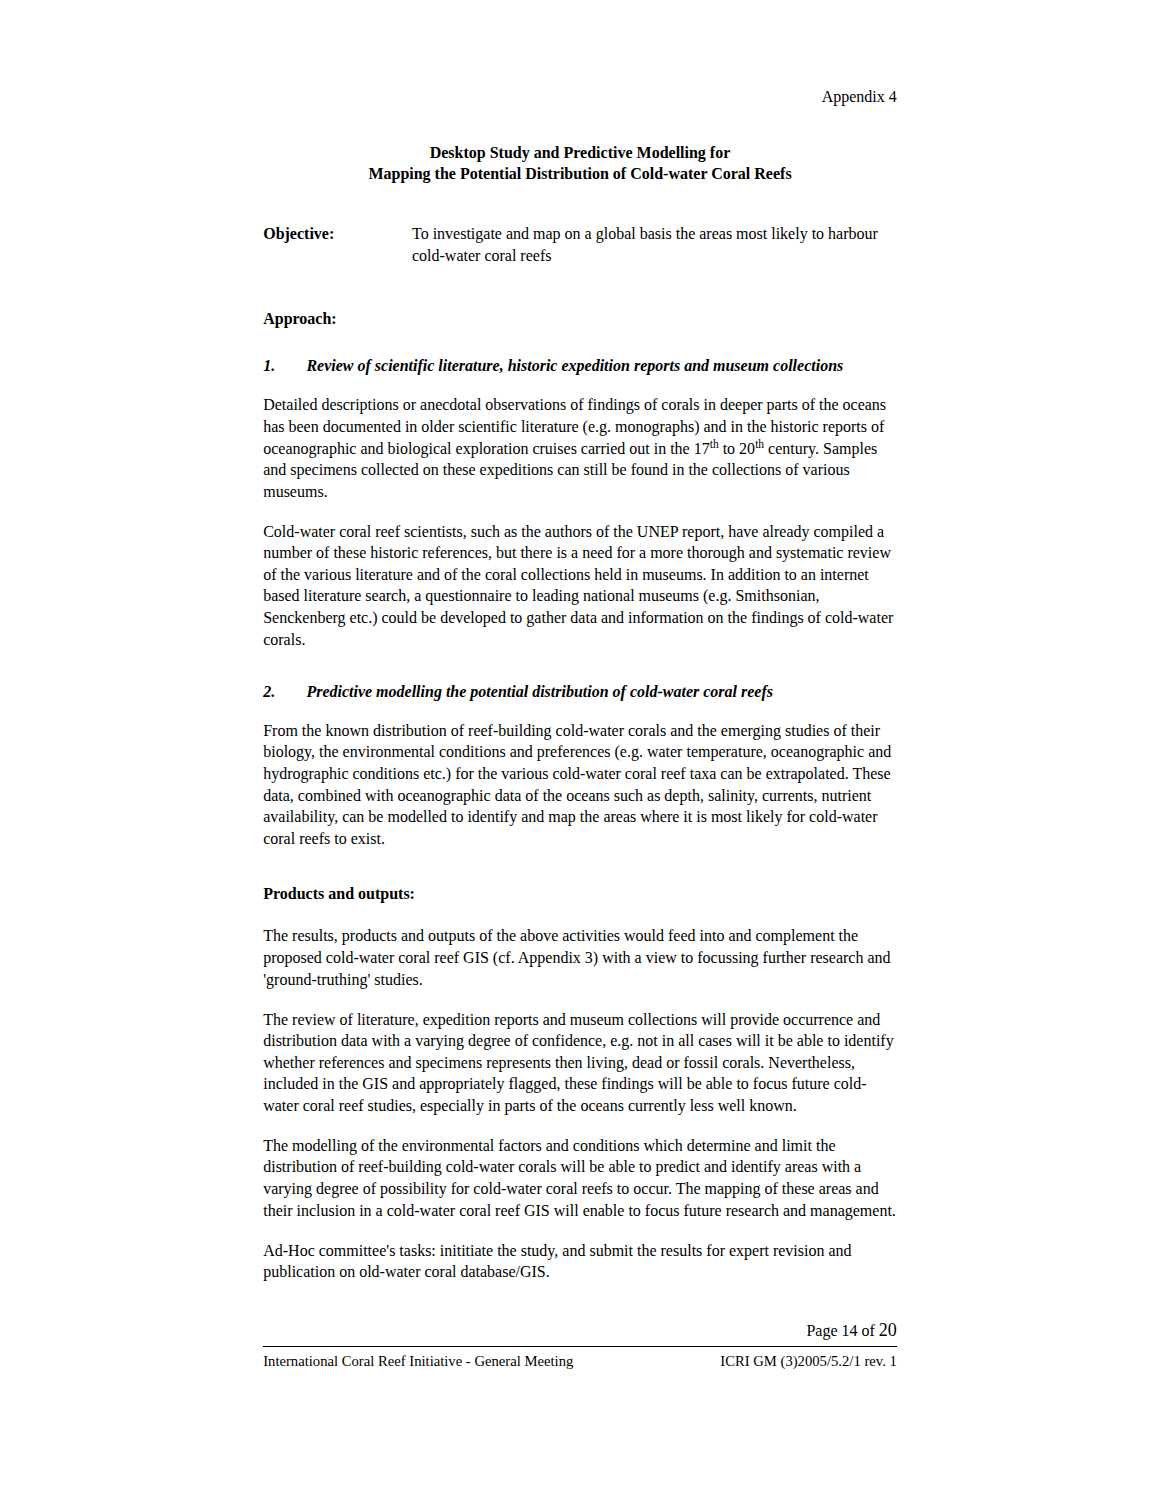Appendix 4
Desktop Study and Predictive Modelling for
Mapping the Potential Distribution of Cold-water Coral Reefs
Objective:
To investigate and map on a global basis the areas most likely to harbour cold-water coral reefs
Approach:
1. Review of scientific literature, historic expedition reports and museum collections
Detailed descriptions or anecdotal observations of findings of corals in deeper parts of the oceans has been documented in older scientific literature (e.g. monographs) and in the historic reports of oceanographic and biological exploration cruises carried out in the 17th to 20th century. Samples and specimens collected on these expeditions can still be found in the collections of various museums.
Cold-water coral reef scientists, such as the authors of the UNEP report, have already compiled a number of these historic references, but there is a need for a more thorough and systematic review of the various literature and of the coral collections held in museums. In addition to an internet based literature search, a questionnaire to leading national museums (e.g. Smithsonian, Senckenberg etc.) could be developed to gather data and information on the findings of cold-water corals.
2. Predictive modelling the potential distribution of cold-water coral reefs
From the known distribution of reef-building cold-water corals and the emerging studies of their biology, the environmental conditions and preferences (e.g. water temperature, oceanographic and hydrographic conditions etc.) for the various cold-water coral reef taxa can be extrapolated. These data, combined with oceanographic data of the oceans such as depth, salinity, currents, nutrient availability, can be modelled to identify and map the areas where it is most likely for cold-water coral reefs to exist.
Products and outputs:
The results, products and outputs of the above activities would feed into and complement the proposed cold-water coral reef GIS (cf. Appendix 3) with a view to focussing further research and 'ground-truthing' studies.
The review of literature, expedition reports and museum collections will provide occurrence and distribution data with a varying degree of confidence, e.g. not in all cases will it be able to identify whether references and specimens represents then living, dead or fossil corals. Nevertheless, included in the GIS and appropriately flagged, these findings will be able to focus future cold-water coral reef studies, especially in parts of the oceans currently less well known.
The modelling of the environmental factors and conditions which determine and limit the distribution of reef-building cold-water corals will be able to predict and identify areas with a varying degree of possibility for cold-water coral reefs to occur. The mapping of these areas and their inclusion in a cold-water coral reef GIS will enable to focus future research and management.
Ad-Hoc committee's tasks: inititiate the study, and submit the results for expert revision and publication on old-water coral database/GIS.
Page 14 of 20
International Coral Reef Initiative - General Meeting
ICRI GM (3)2005/5.2/1 rev. 1